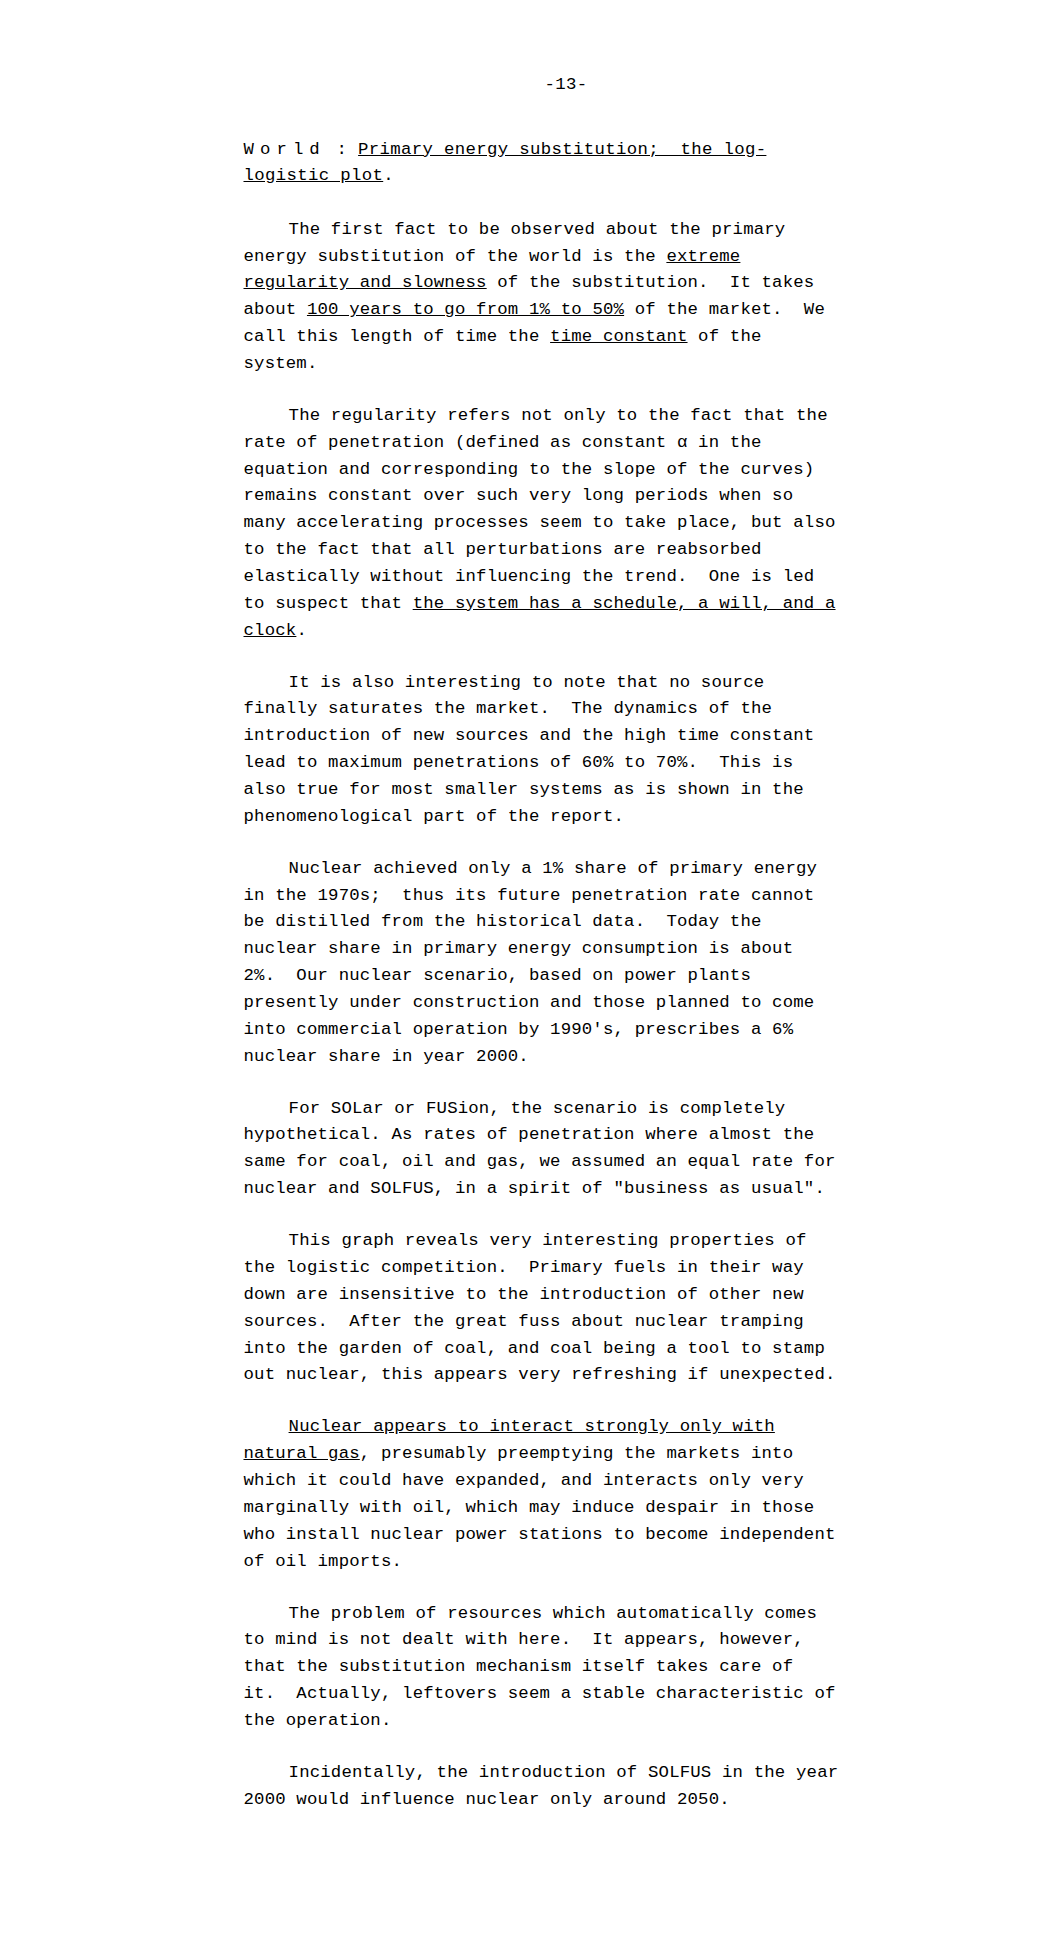-13-
World : Primary energy substitution; the log-logistic plot.
The first fact to be observed about the primary energy substitution of the world is the extreme regularity and slowness of the substitution. It takes about 100 years to go from 1% to 50% of the market. We call this length of time the time constant of the system.
The regularity refers not only to the fact that the rate of penetration (defined as constant α in the equation and corresponding to the slope of the curves) remains constant over such very long periods when so many accelerating processes seem to take place, but also to the fact that all perturbations are reabsorbed elastically without influencing the trend. One is led to suspect that the system has a schedule, a will, and a clock.
It is also interesting to note that no source finally saturates the market. The dynamics of the introduction of new sources and the high time constant lead to maximum penetrations of 60% to 70%. This is also true for most smaller systems as is shown in the phenomenological part of the report.
Nuclear achieved only a 1% share of primary energy in the 1970s; thus its future penetration rate cannot be distilled from the historical data. Today the nuclear share in primary energy consumption is about 2%. Our nuclear scenario, based on power plants presently under construction and those planned to come into commercial operation by 1990's, prescribes a 6% nuclear share in year 2000.
For SOLar or FUSion, the scenario is completely hypothetical. As rates of penetration where almost the same for coal, oil and gas, we assumed an equal rate for nuclear and SOLFUS, in a spirit of "business as usual".
This graph reveals very interesting properties of the logistic competition. Primary fuels in their way down are insensitive to the introduction of other new sources. After the great fuss about nuclear tramping into the garden of coal, and coal being a tool to stamp out nuclear, this appears very refreshing if unexpected.
Nuclear appears to interact strongly only with natural gas, presumably preemptying the markets into which it could have expanded, and interacts only very marginally with oil, which may induce despair in those who install nuclear power stations to become independent of oil imports.
The problem of resources which automatically comes to mind is not dealt with here. It appears, however, that the substitution mechanism itself takes care of it. Actually, leftovers seem a stable characteristic of the operation.
Incidentally, the introduction of SOLFUS in the year 2000 would influence nuclear only around 2050.